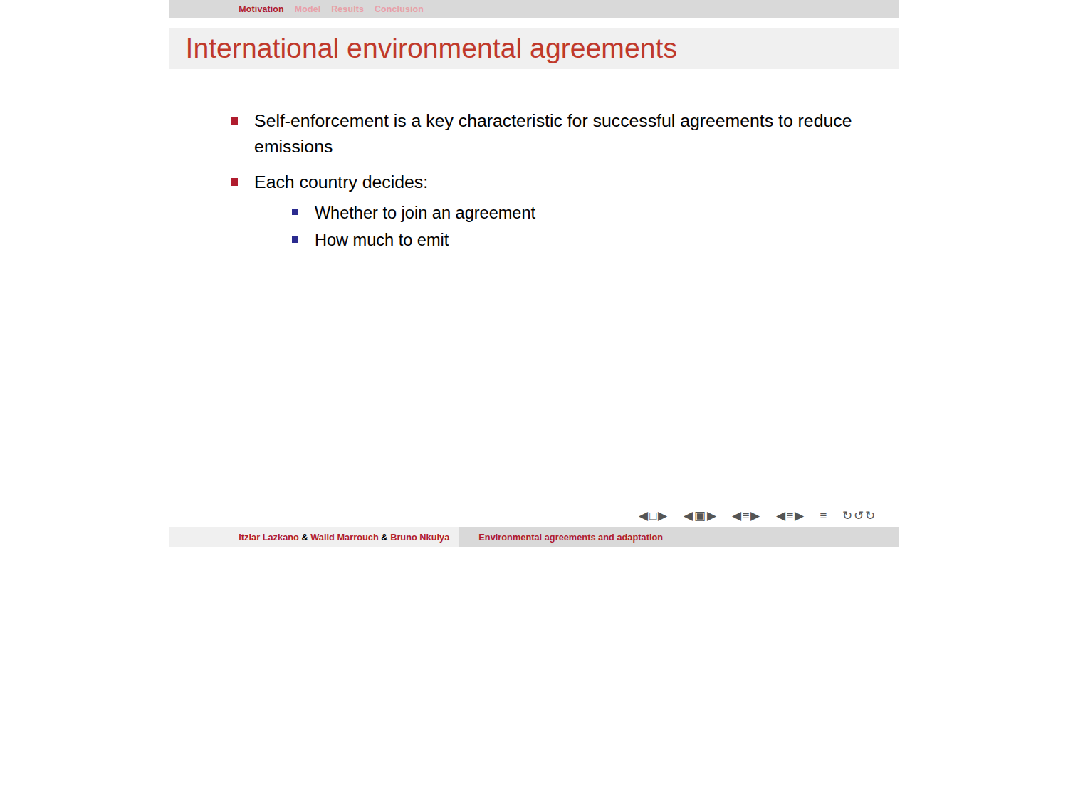Motivation Model Results Conclusion
International environmental agreements
Self-enforcement is a key characteristic for successful agreements to reduce emissions
Each country decides:
Whether to join an agreement
How much to emit
◀□▶ ◀▣▶ ◀≡▶ ◀≡▶ ≡ ↻↺↻
Itziar Lazkano & Walid Marrouch & Bruno Nkuiya
Environmental agreements and adaptation